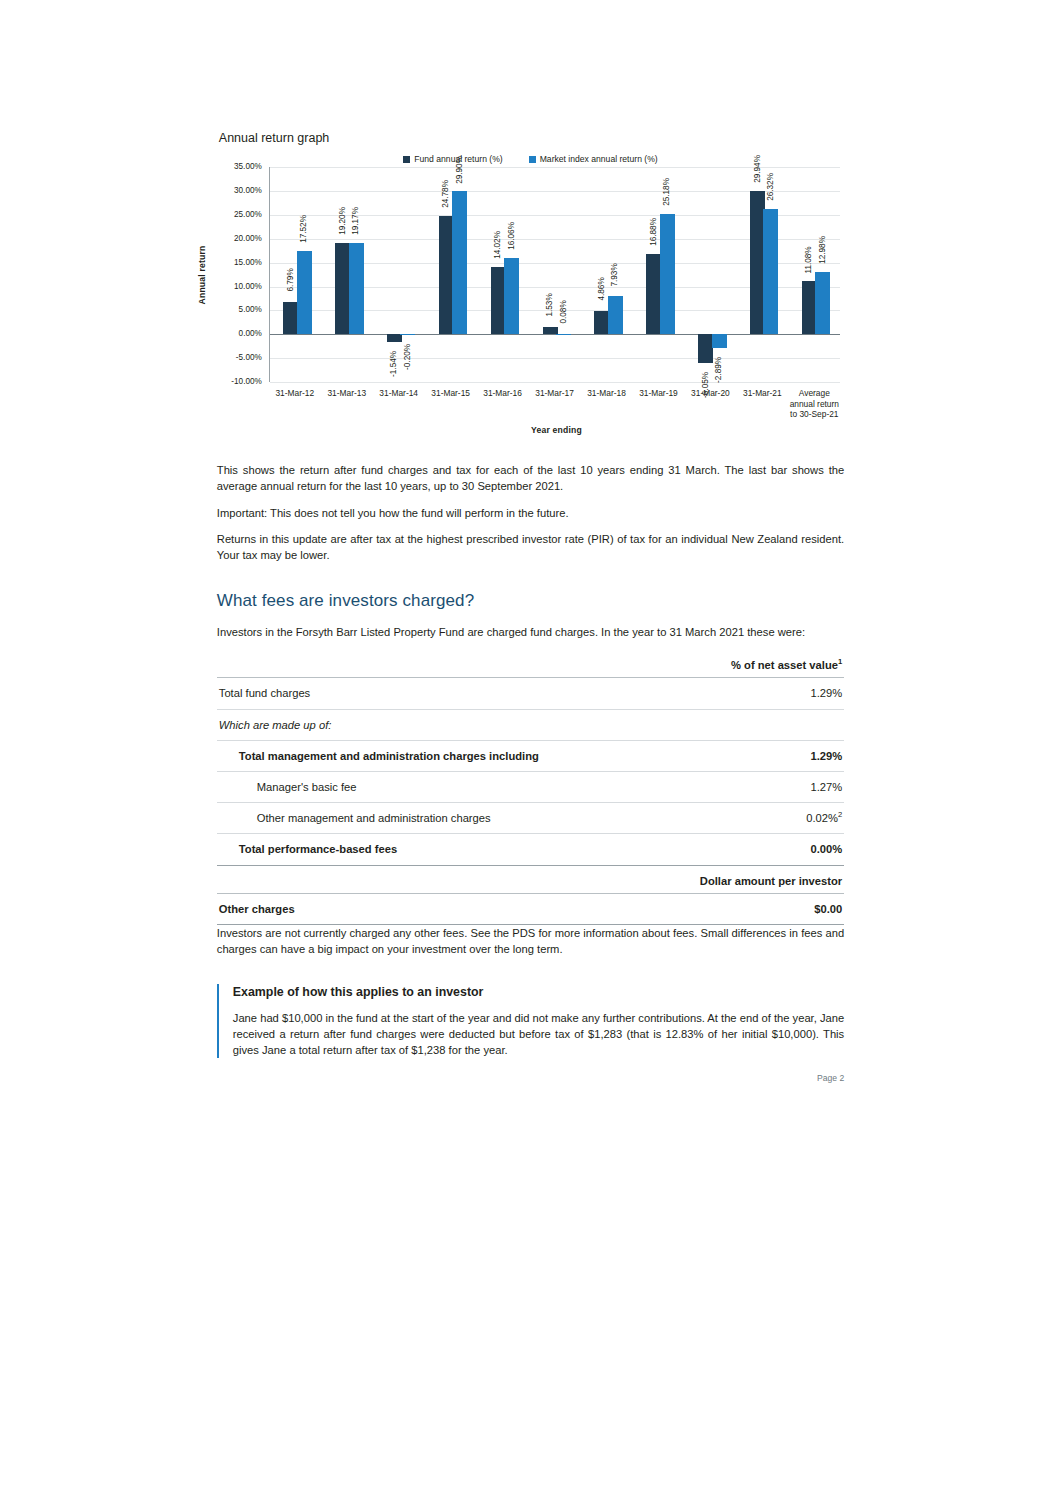Annual return graph
Fund annual return (%)
Market index annual return (%)
Annual return
35.00%
30.00%
25.00%
20.00%
15.00%
10.00%
5.00%
0.00%
-5.00%
-10.00%
6.79%
17.52%
19.20%
19.17%
-1.54%
-0.20%
24.78%
29.90%
14.02%
16.06%
1.53%
0.08%
4.86%
7.93%
16.88%
25.18%
-6.05%
-2.89%
29.94%
26.32%
11.08%
12.98%
31-Mar-12
31-Mar-13
31-Mar-14
31-Mar-15
31-Mar-16
31-Mar-17
31-Mar-18
31-Mar-19
31-Mar-20
31-Mar-21
Average
annual return
to 30-Sep-21
Year ending
This shows the return after fund charges and tax for each of the last 10 years ending 31 March. The last bar shows the average annual return for the last 10 years, up to 30 September 2021.
Important: This does not tell you how the fund will perform in the future.
Returns in this update are after tax at the highest prescribed investor rate (PIR) of tax for an individual New Zealand resident. Your tax may be lower.
What fees are investors charged?
Investors in the Forsyth Barr Listed Property Fund are charged fund charges. In the year to 31 March 2021 these were:
| | % of net asset value 1 |
| Total fund charges | 1.29% |
| Which are made up of: | |
| Total management and administration charges including | 1.29% |
| Manager's basic fee | 1.27% |
| Other management and administration charges | 0.02% 2 |
| Total performance-based fees | 0.00% |
| | Dollar amount per investor |
| Other charges | $0.00 |
Investors are not currently charged any other fees. See the PDS for more information about fees. Small differences in fees and charges can have a big impact on your investment over the long term.
Example of how this applies to an investor
Jane had $10,000 in the fund at the start of the year and did not make any further contributions. At the end of the year, Jane received a return after fund charges were deducted but before tax of $1,283 (that is 12.83% of her initial $10,000). This gives Jane a total return after tax of $1,238 for the year.
Page 2